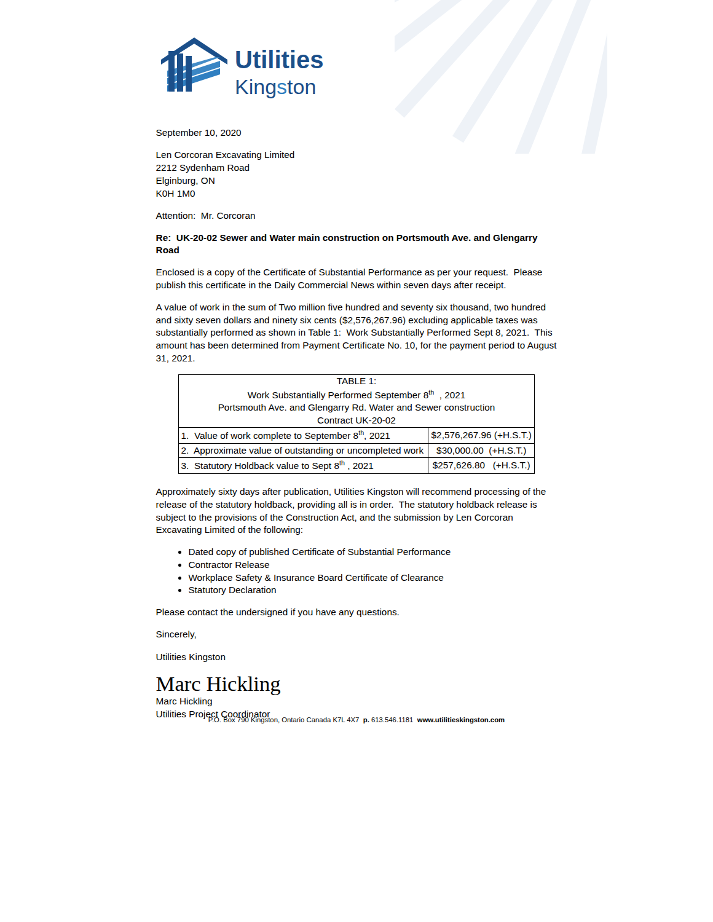Utilities Kingston
September 10, 2020
Len Corcoran Excavating Limited
2212 Sydenham Road
Elginburg, ON
K0H 1M0
Attention: Mr. Corcoran
Re: UK-20-02 Sewer and Water main construction on Portsmouth Ave. and Glengarry Road
Enclosed is a copy of the Certificate of Substantial Performance as per your request. Please publish this certificate in the Daily Commercial News within seven days after receipt.
A value of work in the sum of Two million five hundred and seventy six thousand, two hundred and sixty seven dollars and ninety six cents ($2,576,267.96) excluding applicable taxes was substantially performed as shown in Table 1: Work Substantially Performed Sept 8, 2021. This amount has been determined from Payment Certificate No. 10, for the payment period to August 31, 2021.
| TABLE 1: |
| Work Substantially Performed September 8 th , 2021 |
| Portsmouth Ave. and Glengarry Rd. Water and Sewer construction |
| Contract UK-20-02 |
| 1. Value of work complete to September 8 th , 2021 | $2,576,267.96 (+H.S.T.) |
| 2. Approximate value of outstanding or uncompleted work | $30,000.00 (+H.S.T.) |
| 3. Statutory Holdback value to Sept 8 th , 2021 | $257,626.80 (+H.S.T.) |
Approximately sixty days after publication, Utilities Kingston will recommend processing of the release of the statutory holdback, providing all is in order. The statutory holdback release is subject to the provisions of the Construction Act, and the submission by Len Corcoran Excavating Limited of the following:
Dated copy of published Certificate of Substantial Performance
Contractor Release
Workplace Safety & Insurance Board Certificate of Clearance
Statutory Declaration
Please contact the undersigned if you have any questions.
Sincerely,
Utilities Kingston
Marc Hickling
Marc Hickling
Utilities Project Coordinator
P.O. Box 790 Kingston, Ontario Canada K7L 4X7 p. 613.546.1181 www.utilitieskingston.com